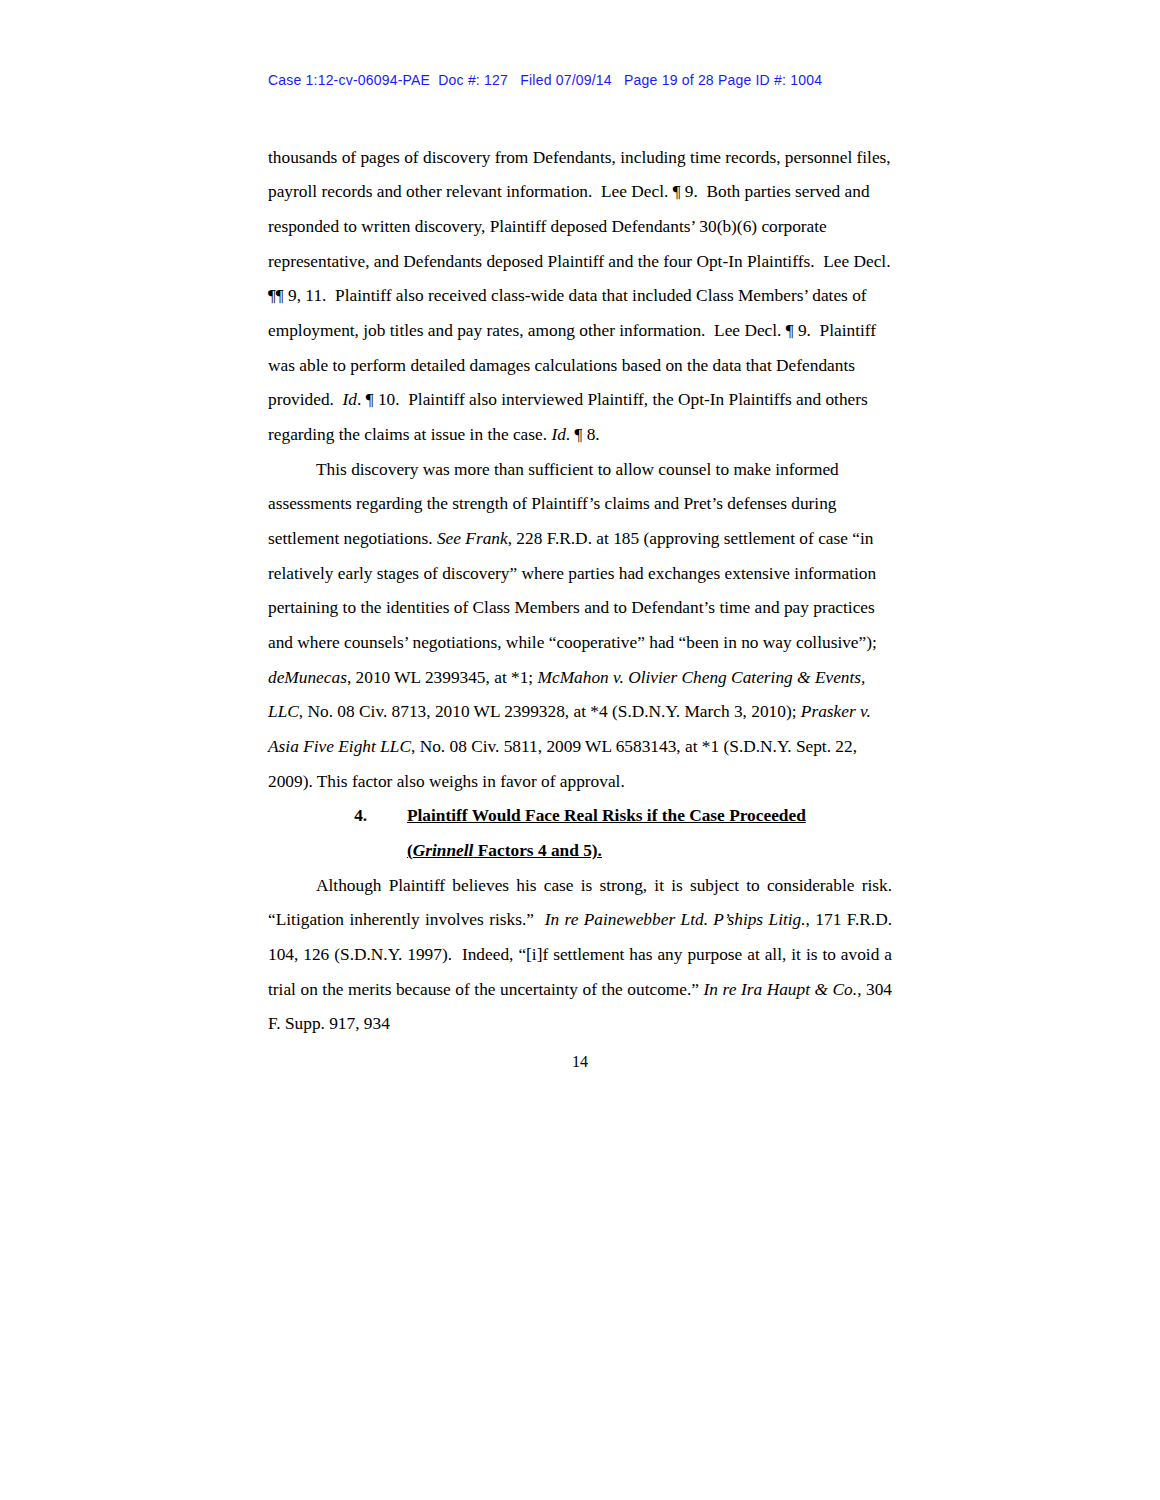Case 1:12-cv-06094-PAE Doc #: 127 Filed 07/09/14 Page 19 of 28 Page ID #: 1004
thousands of pages of discovery from Defendants, including time records, personnel files, payroll records and other relevant information. Lee Decl. ¶ 9. Both parties served and responded to written discovery, Plaintiff deposed Defendants’ 30(b)(6) corporate representative, and Defendants deposed Plaintiff and the four Opt-In Plaintiffs. Lee Decl. ¶¶ 9, 11. Plaintiff also received class-wide data that included Class Members’ dates of employment, job titles and pay rates, among other information. Lee Decl. ¶ 9. Plaintiff was able to perform detailed damages calculations based on the data that Defendants provided. Id. ¶ 10. Plaintiff also interviewed Plaintiff, the Opt-In Plaintiffs and others regarding the claims at issue in the case. Id. ¶ 8.
This discovery was more than sufficient to allow counsel to make informed assessments regarding the strength of Plaintiff’s claims and Pret’s defenses during settlement negotiations. See Frank, 228 F.R.D. at 185 (approving settlement of case “in relatively early stages of discovery” where parties had exchanges extensive information pertaining to the identities of Class Members and to Defendant’s time and pay practices and where counsels’ negotiations, while “cooperative” had “been in no way collusive”); deMunecas, 2010 WL 2399345, at *1; McMahon v. Olivier Cheng Catering & Events, LLC, No. 08 Civ. 8713, 2010 WL 2399328, at *4 (S.D.N.Y. March 3, 2010); Prasker v. Asia Five Eight LLC, No. 08 Civ. 5811, 2009 WL 6583143, at *1 (S.D.N.Y. Sept. 22, 2009). This factor also weighs in favor of approval.
4. Plaintiff Would Face Real Risks if the Case Proceeded
(Grinnell Factors 4 and 5).
Although Plaintiff believes his case is strong, it is subject to considerable risk. “Litigation inherently involves risks.” In re Painewebber Ltd. P’ships Litig., 171 F.R.D. 104, 126 (S.D.N.Y. 1997). Indeed, “[i]f settlement has any purpose at all, it is to avoid a trial on the merits because of the uncertainty of the outcome.” In re Ira Haupt & Co., 304 F. Supp. 917, 934
14